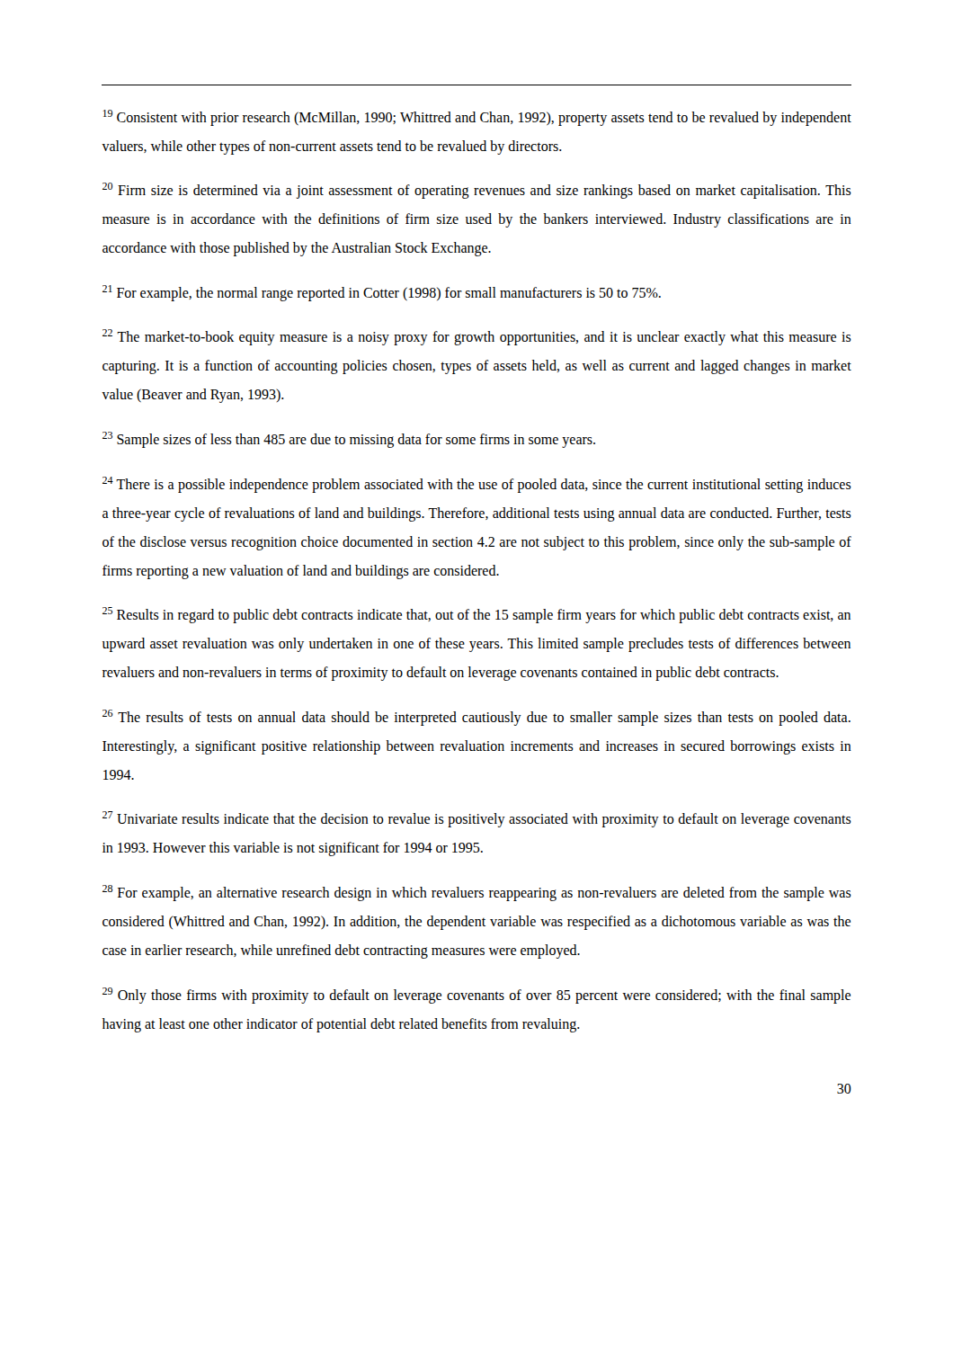19 Consistent with prior research (McMillan, 1990; Whittred and Chan, 1992), property assets tend to be revalued by independent valuers, while other types of non-current assets tend to be revalued by directors.
20 Firm size is determined via a joint assessment of operating revenues and size rankings based on market capitalisation. This measure is in accordance with the definitions of firm size used by the bankers interviewed. Industry classifications are in accordance with those published by the Australian Stock Exchange.
21 For example, the normal range reported in Cotter (1998) for small manufacturers is 50 to 75%.
22 The market-to-book equity measure is a noisy proxy for growth opportunities, and it is unclear exactly what this measure is capturing. It is a function of accounting policies chosen, types of assets held, as well as current and lagged changes in market value (Beaver and Ryan, 1993).
23 Sample sizes of less than 485 are due to missing data for some firms in some years.
24 There is a possible independence problem associated with the use of pooled data, since the current institutional setting induces a three-year cycle of revaluations of land and buildings. Therefore, additional tests using annual data are conducted. Further, tests of the disclose versus recognition choice documented in section 4.2 are not subject to this problem, since only the sub-sample of firms reporting a new valuation of land and buildings are considered.
25 Results in regard to public debt contracts indicate that, out of the 15 sample firm years for which public debt contracts exist, an upward asset revaluation was only undertaken in one of these years. This limited sample precludes tests of differences between revaluers and non-revaluers in terms of proximity to default on leverage covenants contained in public debt contracts.
26 The results of tests on annual data should be interpreted cautiously due to smaller sample sizes than tests on pooled data. Interestingly, a significant positive relationship between revaluation increments and increases in secured borrowings exists in 1994.
27 Univariate results indicate that the decision to revalue is positively associated with proximity to default on leverage covenants in 1993. However this variable is not significant for 1994 or 1995.
28 For example, an alternative research design in which revaluers reappearing as non-revaluers are deleted from the sample was considered (Whittred and Chan, 1992). In addition, the dependent variable was respecified as a dichotomous variable as was the case in earlier research, while unrefined debt contracting measures were employed.
29 Only those firms with proximity to default on leverage covenants of over 85 percent were considered; with the final sample having at least one other indicator of potential debt related benefits from revaluing.
30